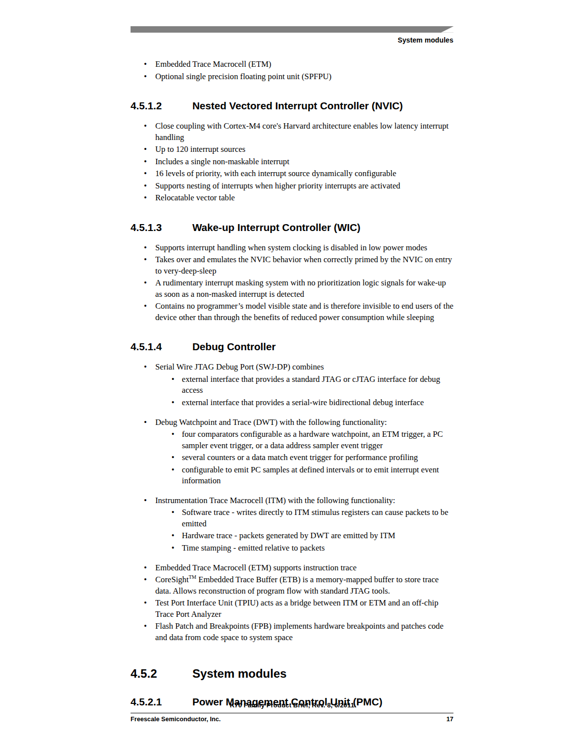System modules
Embedded Trace Macrocell (ETM)
Optional single precision floating point unit (SPFPU)
4.5.1.2 Nested Vectored Interrupt Controller (NVIC)
Close coupling with Cortex-M4 core's Harvard architecture enables low latency interrupt handling
Up to 120 interrupt sources
Includes a single non-maskable interrupt
16 levels of priority, with each interrupt source dynamically configurable
Supports nesting of interrupts when higher priority interrupts are activated
Relocatable vector table
4.5.1.3 Wake-up Interrupt Controller (WIC)
Supports interrupt handling when system clocking is disabled in low power modes
Takes over and emulates the NVIC behavior when correctly primed by the NVIC on entry to very-deep-sleep
A rudimentary interrupt masking system with no prioritization logic signals for wake-up as soon as a non-masked interrupt is detected
Contains no programmer’s model visible state and is therefore invisible to end users of the device other than through the benefits of reduced power consumption while sleeping
4.5.1.4 Debug Controller
Serial Wire JTAG Debug Port (SWJ-DP) combines
external interface that provides a standard JTAG or cJTAG interface for debug access
external interface that provides a serial-wire bidirectional debug interface
Debug Watchpoint and Trace (DWT) with the following functionality:
four comparators configurable as a hardware watchpoint, an ETM trigger, a PC sampler event trigger, or a data address sampler event trigger
several counters or a data match event trigger for performance profiling
configurable to emit PC samples at defined intervals or to emit interrupt event information
Instrumentation Trace Macrocell (ITM) with the following functionality:
Software trace - writes directly to ITM stimulus registers can cause packets to be emitted
Hardware trace - packets generated by DWT are emitted by ITM
Time stamping - emitted relative to packets
Embedded Trace Macrocell (ETM) supports instruction trace
CoreSightTM Embedded Trace Buffer (ETB) is a memory-mapped buffer to store trace data. Allows reconstruction of program flow with standard JTAG tools.
Test Port Interface Unit (TPIU) acts as a bridge between ITM or ETM and an off-chip Trace Port Analyzer
Flash Patch and Breakpoints (FPB) implements hardware breakpoints and patches code and data from code space to system space
4.5.2 System modules
4.5.2.1 Power Management Control Unit (PMC)
K70 Family Product Brief, Rev. 8, 6/2011
Freescale Semiconductor, Inc. 17